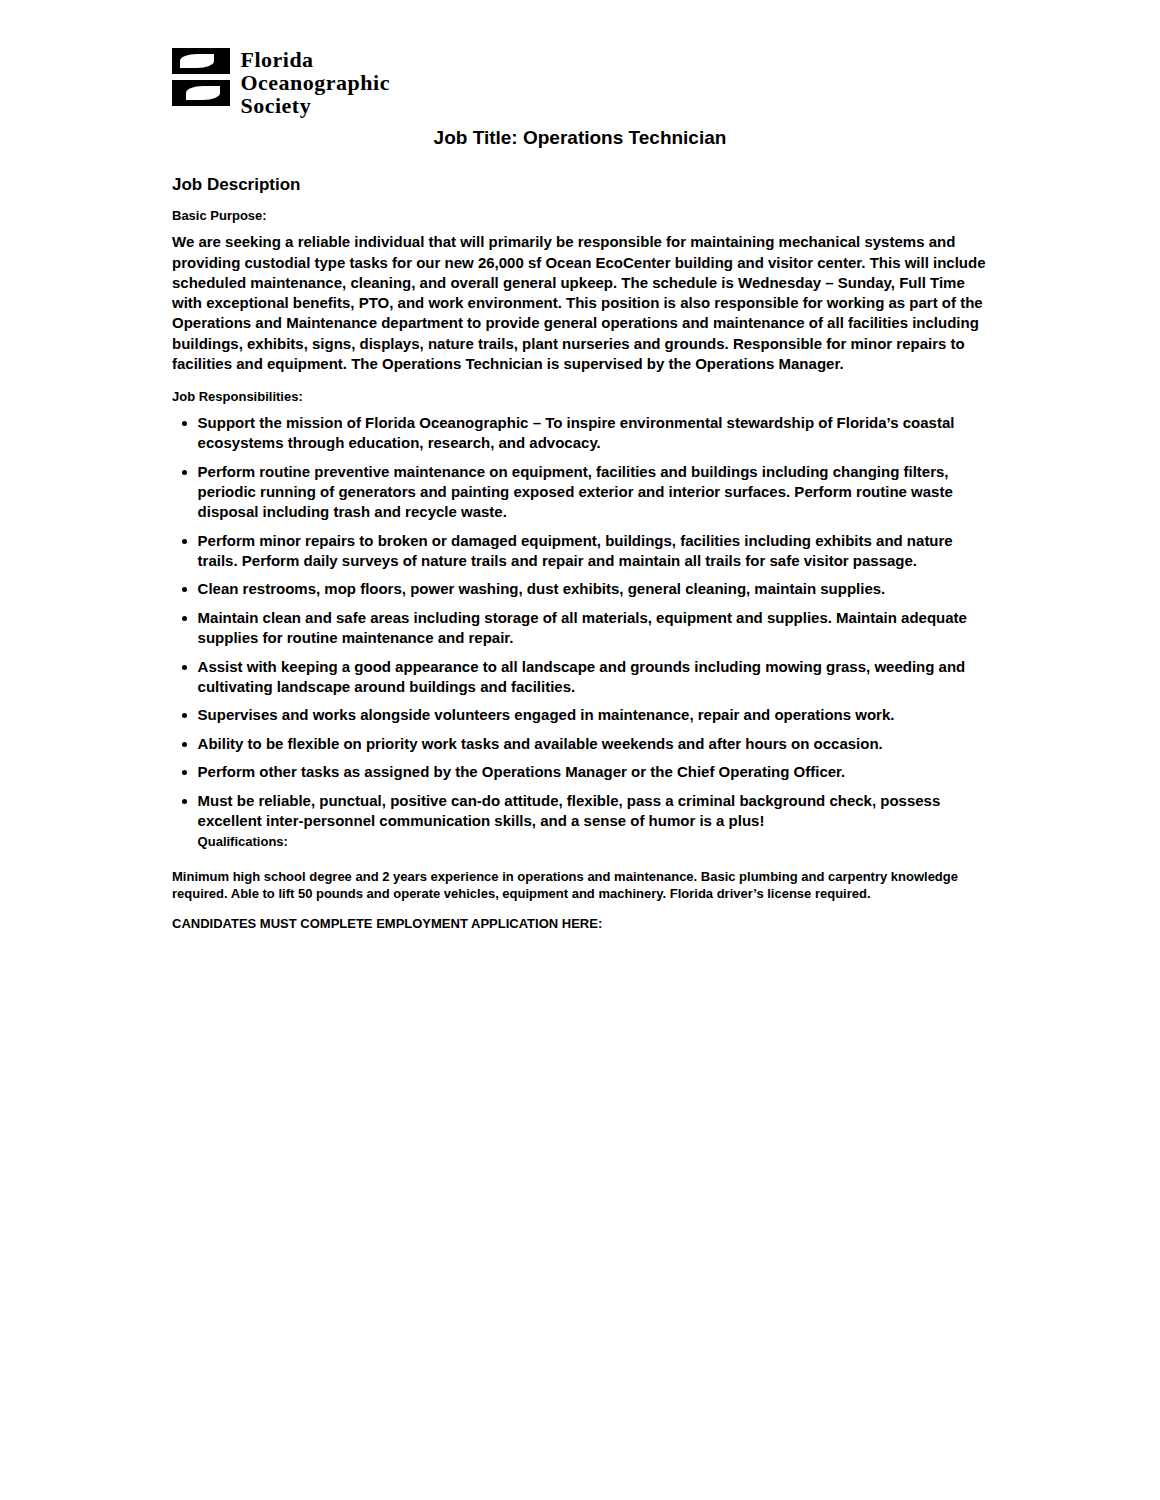Florida
Oceanographic
Society
Job Title: Operations Technician
Job Description
Basic Purpose:
We are seeking a reliable individual that will primarily be responsible for maintaining mechanical systems and providing custodial type tasks for our new 26,000 sf Ocean EcoCenter building and visitor center. This will include scheduled maintenance, cleaning, and overall general upkeep. The schedule is Wednesday – Sunday, Full Time with exceptional benefits, PTO, and work environment. This position is also responsible for working as part of the Operations and Maintenance department to provide general operations and maintenance of all facilities including buildings, exhibits, signs, displays, nature trails, plant nurseries and grounds. Responsible for minor repairs to facilities and equipment. The Operations Technician is supervised by the Operations Manager.
Job Responsibilities:
Support the mission of Florida Oceanographic – To inspire environmental stewardship of Florida’s coastal ecosystems through education, research, and advocacy.
Perform routine preventive maintenance on equipment, facilities and buildings including changing filters, periodic running of generators and painting exposed exterior and interior surfaces. Perform routine waste disposal including trash and recycle waste.
Perform minor repairs to broken or damaged equipment, buildings, facilities including exhibits and nature trails. Perform daily surveys of nature trails and repair and maintain all trails for safe visitor passage.
Clean restrooms, mop floors, power washing, dust exhibits, general cleaning, maintain supplies.
Maintain clean and safe areas including storage of all materials, equipment and supplies. Maintain adequate supplies for routine maintenance and repair.
Assist with keeping a good appearance to all landscape and grounds including mowing grass, weeding and cultivating landscape around buildings and facilities.
Supervises and works alongside volunteers engaged in maintenance, repair and operations work.
Ability to be flexible on priority work tasks and available weekends and after hours on occasion.
Perform other tasks as assigned by the Operations Manager or the Chief Operating Officer.
Must be reliable, punctual, positive can-do attitude, flexible, pass a criminal background check, possess excellent inter-personnel communication skills, and a sense of humor is a plus!
Qualifications:
Minimum high school degree and 2 years experience in operations and maintenance. Basic plumbing and carpentry knowledge required. Able to lift 50 pounds and operate vehicles, equipment and machinery. Florida driver’s license required.
CANDIDATES MUST COMPLETE EMPLOYMENT APPLICATION HERE: